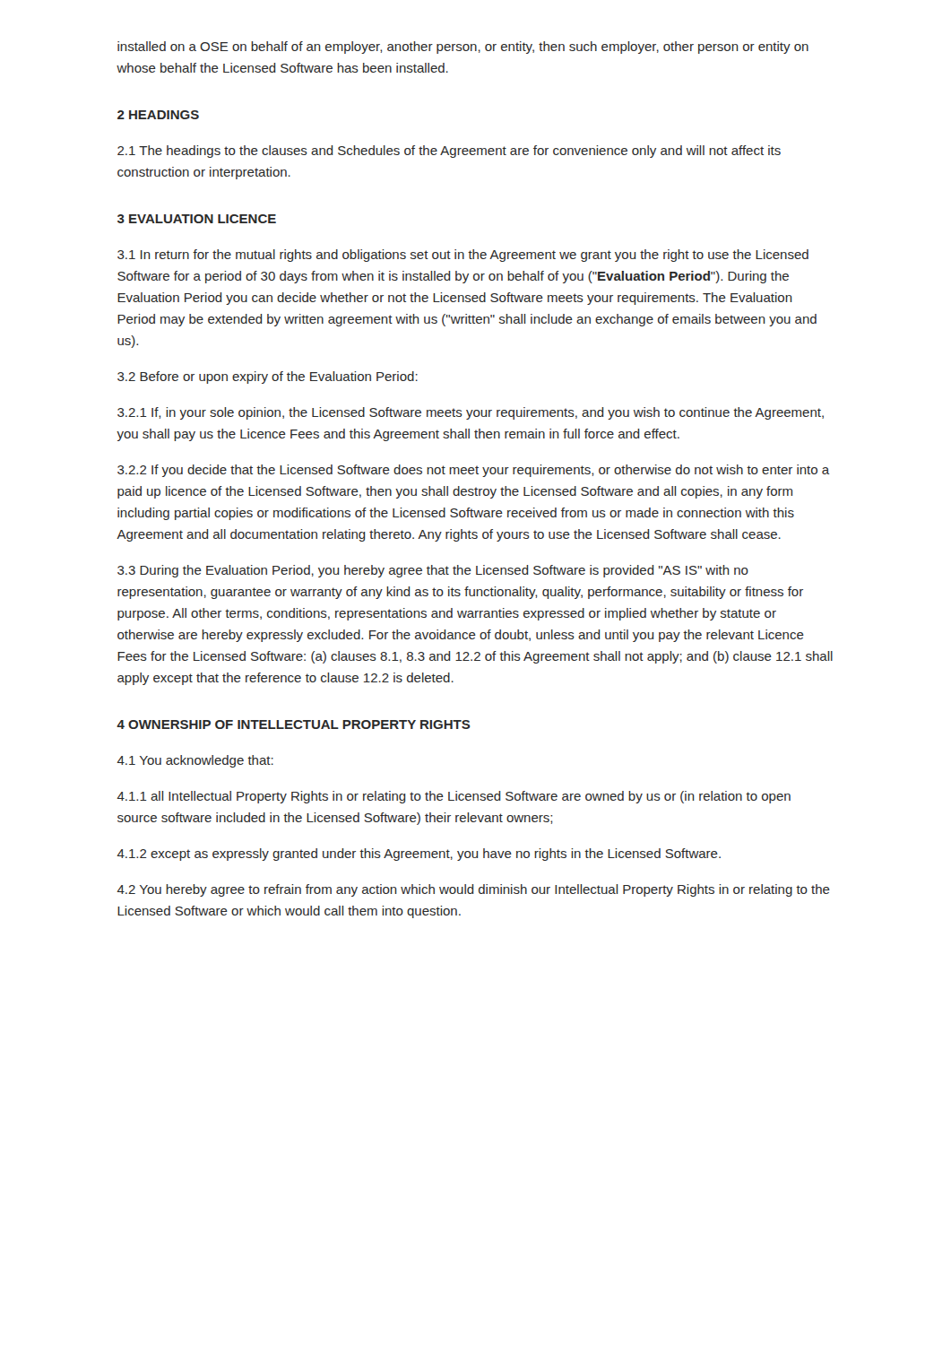installed on a OSE on behalf of an employer, another person, or entity, then such employer, other person or entity on whose behalf the Licensed Software has been installed.
2 HEADINGS
2.1 The headings to the clauses and Schedules of the Agreement are for convenience only and will not affect its construction or interpretation.
3 EVALUATION LICENCE
3.1 In return for the mutual rights and obligations set out in the Agreement we grant you the right to use the Licensed Software for a period of 30 days from when it is installed by or on behalf of you ("Evaluation Period"). During the Evaluation Period you can decide whether or not the Licensed Software meets your requirements. The Evaluation Period may be extended by written agreement with us ("written" shall include an exchange of emails between you and us).
3.2 Before or upon expiry of the Evaluation Period:
3.2.1 If, in your sole opinion, the Licensed Software meets your requirements, and you wish to continue the Agreement, you shall pay us the Licence Fees and this Agreement shall then remain in full force and effect.
3.2.2 If you decide that the Licensed Software does not meet your requirements, or otherwise do not wish to enter into a paid up licence of the Licensed Software, then you shall destroy the Licensed Software and all copies, in any form including partial copies or modifications of the Licensed Software received from us or made in connection with this Agreement and all documentation relating thereto. Any rights of yours to use the Licensed Software shall cease.
3.3 During the Evaluation Period, you hereby agree that the Licensed Software is provided "AS IS" with no representation, guarantee or warranty of any kind as to its functionality, quality, performance, suitability or fitness for purpose. All other terms, conditions, representations and warranties expressed or implied whether by statute or otherwise are hereby expressly excluded. For the avoidance of doubt, unless and until you pay the relevant Licence Fees for the Licensed Software: (a) clauses 8.1, 8.3 and 12.2 of this Agreement shall not apply; and (b) clause 12.1 shall apply except that the reference to clause 12.2 is deleted.
4 OWNERSHIP OF INTELLECTUAL PROPERTY RIGHTS
4.1 You acknowledge that:
4.1.1 all Intellectual Property Rights in or relating to the Licensed Software are owned by us or (in relation to open source software included in the Licensed Software) their relevant owners;
4.1.2 except as expressly granted under this Agreement, you have no rights in the Licensed Software.
4.2 You hereby agree to refrain from any action which would diminish our Intellectual Property Rights in or relating to the Licensed Software or which would call them into question.